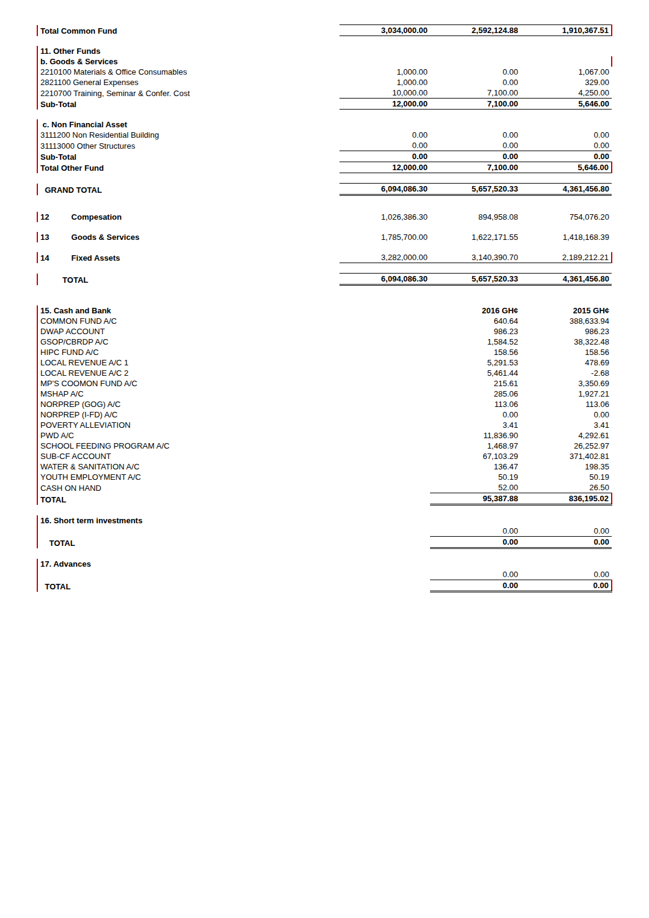| Total Common Fund | 3,034,000.00 | 2,592,124.88 | 1,910,367.51 |
| 11. Other Funds | | | |
| b. Goods & Services | | | |
| 2210100 Materials & Office Consumables | 1,000.00 | 0.00 | 1,067.00 |
| 2821100 General Expenses | 1,000.00 | 0.00 | 329.00 |
| 2210700 Training, Seminar & Confer. Cost | 10,000.00 | 7,100.00 | 4,250.00 |
| Sub-Total | 12,000.00 | 7,100.00 | 5,646.00 |
| c. Non Financial Asset | | | |
| 3111200 Non Residential Building | 0.00 | 0.00 | 0.00 |
| 31113000 Other Structures | 0.00 | 0.00 | 0.00 |
| Sub-Total | 0.00 | 0.00 | 0.00 |
| Total Other Fund | 12,000.00 | 7,100.00 | 5,646.00 |
| GRAND TOTAL | 6,094,086.30 | 5,657,520.33 | 4,361,456.80 |
| 12 Compesation | 1,026,386.30 | 894,958.08 | 754,076.20 |
| 13 Goods & Services | 1,785,700.00 | 1,622,171.55 | 1,418,168.39 |
| 14 Fixed Assets | 3,282,000.00 | 3,140,390.70 | 2,189,212.21 |
| TOTAL | 6,094,086.30 | 5,657,520.33 | 4,361,456.80 |
| 15. Cash and Bank | | 2016 GH¢ | 2015 GH¢ |
| COMMON FUND A/C | | 640.64 | 388,633.94 |
| DWAP ACCOUNT | | 986.23 | 986.23 |
| GSOP/CBRDP A/C | | 1,584.52 | 38,322.48 |
| HIPC FUND A/C | | 158.56 | 158.56 |
| LOCAL REVENUE A/C 1 | | 5,291.53 | 478.69 |
| LOCAL REVENUE A/C 2 | | 5,461.44 | -2.68 |
| MP'S COOMON FUND A/C | | 215.61 | 3,350.69 |
| MSHAP A/C | | 285.06 | 1,927.21 |
| NORPREP (GOG) A/C | | 113.06 | 113.06 |
| NORPREP (I-FD) A/C | | 0.00 | 0.00 |
| POVERTY ALLEVIATION | | 3.41 | 3.41 |
| PWD A/C | | 11,836.90 | 4,292.61 |
| SCHOOL FEEDING PROGRAM A/C | | 1,468.97 | 26,252.97 |
| SUB-CF ACCOUNT | | 67,103.29 | 371,402.81 |
| WATER & SANITATION A/C | | 136.47 | 198.35 |
| YOUTH EMPLOYMENT A/C | | 50.19 | 50.19 |
| CASH ON HAND | | 52.00 | 26.50 |
| TOTAL | | 95,387.88 | 836,195.02 |
| 16. Short term investments | | | |
| | | 0.00 | 0.00 |
| TOTAL | | 0.00 | 0.00 |
| 17. Advances | | | |
| | | 0.00 | 0.00 |
| TOTAL | | 0.00 | 0.00 |